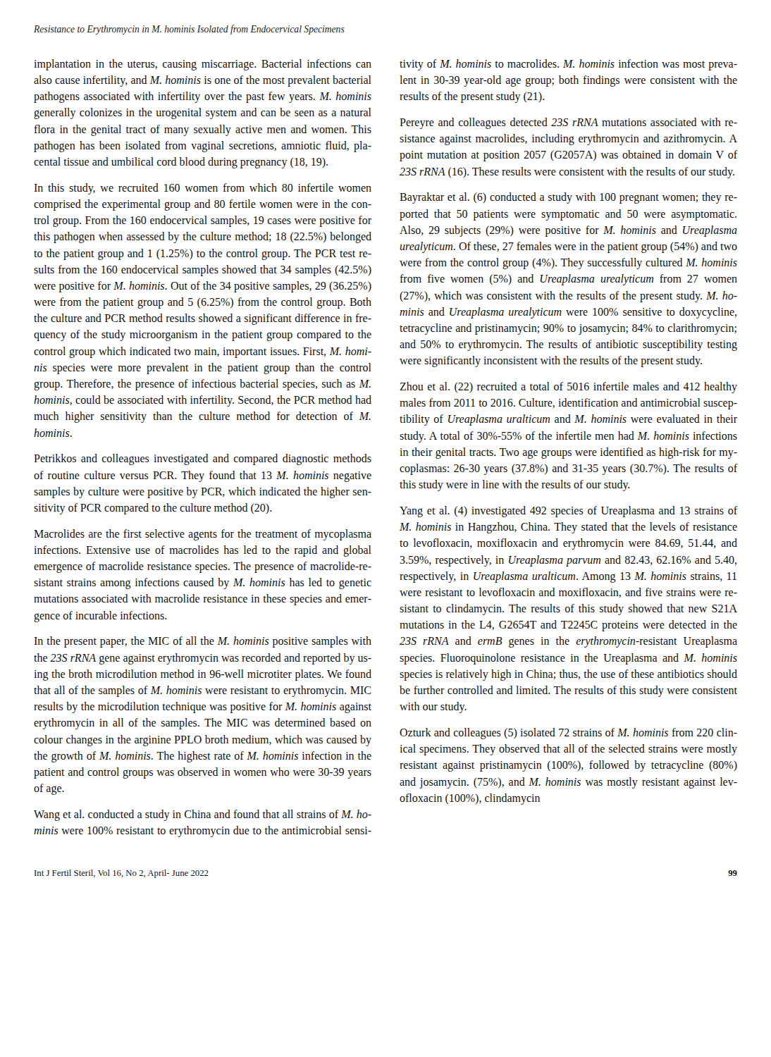Resistance to Erythromycin in M. hominis Isolated from Endocervical Specimens
implantation in the uterus, causing miscarriage. Bacterial infections can also cause infertility, and M. hominis is one of the most prevalent bacterial pathogens associated with infertility over the past few years. M. hominis generally colonizes in the urogenital system and can be seen as a natural flora in the genital tract of many sexually active men and women. This pathogen has been isolated from vaginal secretions, amniotic fluid, placental tissue and umbilical cord blood during pregnancy (18, 19).
In this study, we recruited 160 women from which 80 infertile women comprised the experimental group and 80 fertile women were in the control group. From the 160 endocervical samples, 19 cases were positive for this pathogen when assessed by the culture method; 18 (22.5%) belonged to the patient group and 1 (1.25%) to the control group. The PCR test results from the 160 endocervical samples showed that 34 samples (42.5%) were positive for M. hominis. Out of the 34 positive samples, 29 (36.25%) were from the patient group and 5 (6.25%) from the control group. Both the culture and PCR method results showed a significant difference in frequency of the study microorganism in the patient group compared to the control group which indicated two main, important issues. First, M. hominis species were more prevalent in the patient group than the control group. Therefore, the presence of infectious bacterial species, such as M. hominis, could be associated with infertility. Second, the PCR method had much higher sensitivity than the culture method for detection of M. hominis.
Petrikkos and colleagues investigated and compared diagnostic methods of routine culture versus PCR. They found that 13 M. hominis negative samples by culture were positive by PCR, which indicated the higher sensitivity of PCR compared to the culture method (20).
Macrolides are the first selective agents for the treatment of mycoplasma infections. Extensive use of macrolides has led to the rapid and global emergence of macrolide resistance species. The presence of macrolide-resistant strains among infections caused by M. hominis has led to genetic mutations associated with macrolide resistance in these species and emergence of incurable infections.
In the present paper, the MIC of all the M. hominis positive samples with the 23S rRNA gene against erythromycin was recorded and reported by using the broth microdilution method in 96-well microtiter plates. We found that all of the samples of M. hominis were resistant to erythromycin. MIC results by the microdilution technique was positive for M. hominis against erythromycin in all of the samples. The MIC was determined based on colour changes in the arginine PPLO broth medium, which was caused by the growth of M. hominis. The highest rate of M. hominis infection in the patient and control groups was observed in women who were 30-39 years of age.
Wang et al. conducted a study in China and found that all strains of M. hominis were 100% resistant to erythromycin due to the antimicrobial sensitivity of M. hominis to macrolides. M. hominis infection was most prevalent in 30-39 year-old age group; both findings were consistent with the results of the present study (21).
Pereyre and colleagues detected 23S rRNA mutations associated with resistance against macrolides, including erythromycin and azithromycin. A point mutation at position 2057 (G2057A) was obtained in domain V of 23S rRNA (16). These results were consistent with the results of our study.
Bayraktar et al. (6) conducted a study with 100 pregnant women; they reported that 50 patients were symptomatic and 50 were asymptomatic. Also, 29 subjects (29%) were positive for M. hominis and Ureaplasma urealyticum. Of these, 27 females were in the patient group (54%) and two were from the control group (4%). They successfully cultured M. hominis from five women (5%) and Ureaplasma urealyticum from 27 women (27%), which was consistent with the results of the present study. M. hominis and Ureaplasma urealyticum were 100% sensitive to doxycycline, tetracycline and pristinamycin; 90% to josamycin; 84% to clarithromycin; and 50% to erythromycin. The results of antibiotic susceptibility testing were significantly inconsistent with the results of the present study.
Zhou et al. (22) recruited a total of 5016 infertile males and 412 healthy males from 2011 to 2016. Culture, identification and antimicrobial susceptibility of Ureaplasma uralticum and M. hominis were evaluated in their study. A total of 30%-55% of the infertile men had M. hominis infections in their genital tracts. Two age groups were identified as high-risk for mycoplasmas: 26-30 years (37.8%) and 31-35 years (30.7%). The results of this study were in line with the results of our study.
Yang et al. (4) investigated 492 species of Ureaplasma and 13 strains of M. hominis in Hangzhou, China. They stated that the levels of resistance to levofloxacin, moxifloxacin and erythromycin were 84.69, 51.44, and 3.59%, respectively, in Ureaplasma parvum and 82.43, 62.16% and 5.40, respectively, in Ureaplasma uralticum. Among 13 M. hominis strains, 11 were resistant to levofloxacin and moxifloxacin, and five strains were resistant to clindamycin. The results of this study showed that new S21A mutations in the L4, G2654T and T2245C proteins were detected in the 23S rRNA and ermB genes in the erythromycin-resistant Ureaplasma species. Fluoroquinolone resistance in the Ureaplasma and M. hominis species is relatively high in China; thus, the use of these antibiotics should be further controlled and limited. The results of this study were consistent with our study.
Ozturk and colleagues (5) isolated 72 strains of M. hominis from 220 clinical specimens. They observed that all of the selected strains were mostly resistant against pristinamycin (100%), followed by tetracycline (80%) and josamycin. (75%), and M. hominis was mostly resistant against levofloxacin (100%), clindamycin
Int J Fertil Steril, Vol 16, No 2, April- June 2022 99